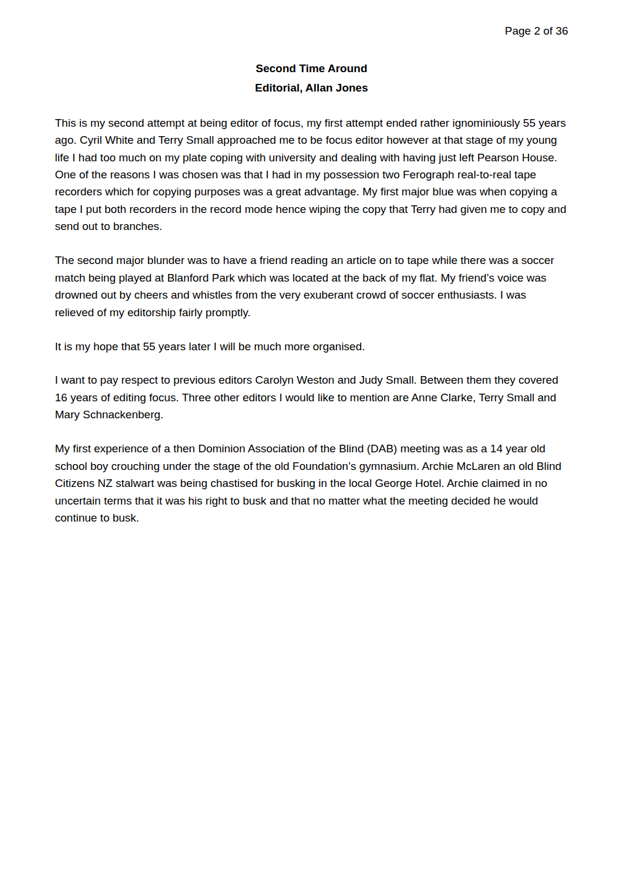Page 2 of 36
Second Time Around
Editorial, Allan Jones
This is my second attempt at being editor of focus, my first attempt ended rather ignominiously 55 years ago. Cyril White and Terry Small approached me to be focus editor however at that stage of my young life I had too much on my plate coping with university and dealing with having just left Pearson House. One of the reasons I was chosen was that I had in my possession two Ferograph real-to-real tape recorders which for copying purposes was a great advantage. My first major blue was when copying a tape I put both recorders in the record mode hence wiping the copy that Terry had given me to copy and send out to branches.
The second major blunder was to have a friend reading an article on to tape while there was a soccer match being played at Blanford Park which was located at the back of my flat. My friend’s voice was drowned out by cheers and whistles from the very exuberant crowd of soccer enthusiasts. I was relieved of my editorship fairly promptly.
It is my hope that 55 years later I will be much more organised.
I want to pay respect to previous editors Carolyn Weston and Judy Small. Between them they covered 16 years of editing focus. Three other editors I would like to mention are Anne Clarke, Terry Small and Mary Schnackenberg.
My first experience of a then Dominion Association of the Blind (DAB) meeting was as a 14 year old school boy crouching under the stage of the old Foundation’s gymnasium. Archie McLaren an old Blind Citizens NZ stalwart was being chastised for busking in the local George Hotel. Archie claimed in no uncertain terms that it was his right to busk and that no matter what the meeting decided he would continue to busk.